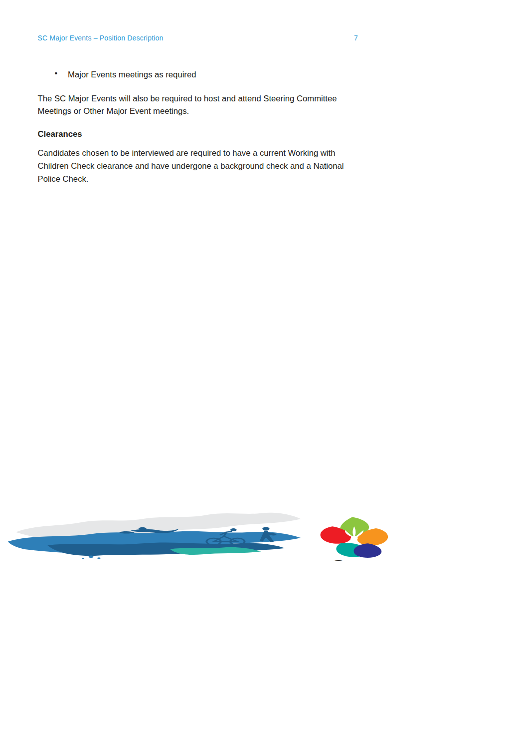SC Major Events – Position Description 7
Major Events meetings as required
The SC Major Events will also be required to host and attend Steering Committee Meetings or Other Major Event meetings.
Clearances
Candidates chosen to be interviewed are required to have a current Working with Children Check clearance and have undergone a background check and a National Police Check.
Scouts NSW